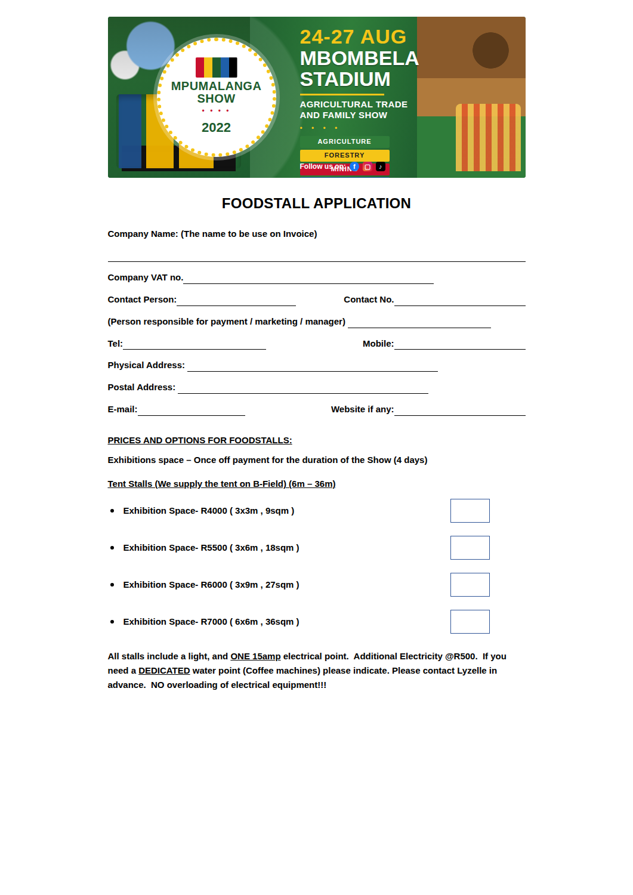MPUMALANGA
SHOW
• • • •
2022
24-27 AUG
MBOMBELA
STADIUM
AGRICULTURAL TRADE
AND FAMILY SHOW
• • • •
AGRICULTURE
FORESTRY
MINING
TOURISM
WILDLIFE
Follow us on: f ▢ ♪
FOODSTALL APPLICATION
Company Name: (The name to be use on Invoice)
Company VAT no.
Contact Person:
Contact No.
(Person responsible for payment / marketing / manager)
Tel:
Mobile:
Physical Address:
Postal Address:
E-mail:
Website if any:
PRICES AND OPTIONS FOR FOODSTALLS:
Exhibitions space – Once off payment for the duration of the Show (4 days)
Tent Stalls (We supply the tent on B-Field) (6m – 36m)
Exhibition Space- R4000 ( 3x3m , 9sqm )
Exhibition Space- R5500 ( 3x6m , 18sqm )
Exhibition Space- R6000 ( 3x9m , 27sqm )
Exhibition Space- R7000 ( 6x6m , 36sqm )
All stalls include a light, and ONE 15amp electrical point. Additional Electricity @R500. If you need a DEDICATED water point (Coffee machines) please indicate. Please contact Lyzelle in advance. NO overloading of electrical equipment!!!